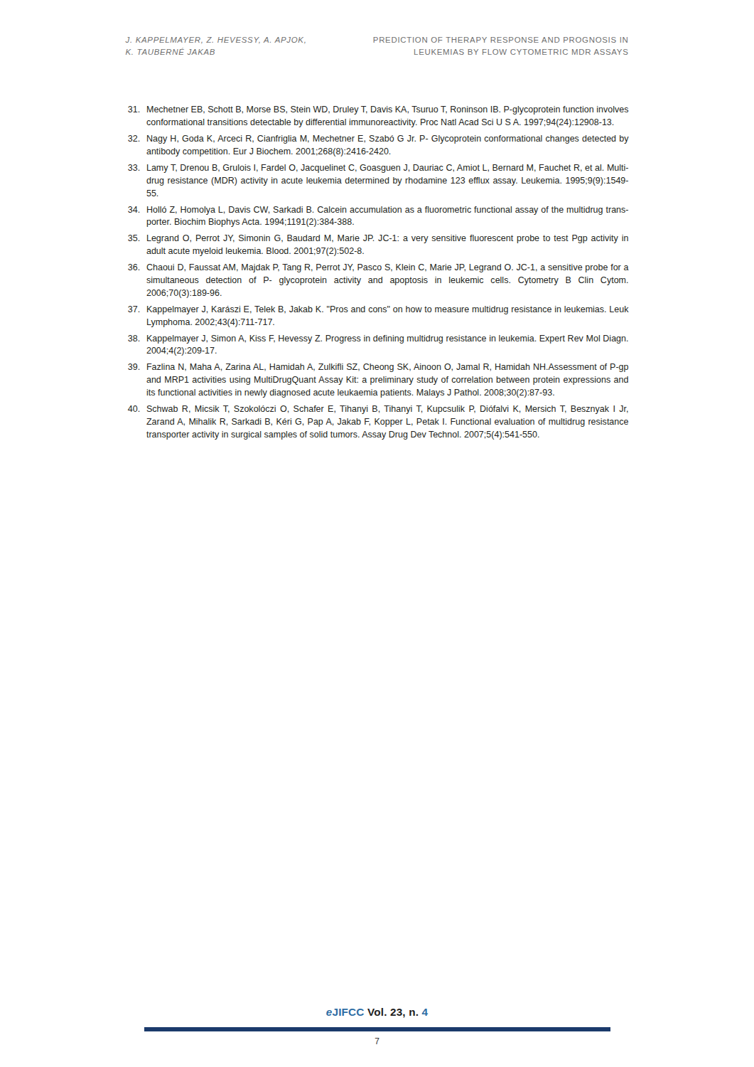J. Kappelmayer, Z. Hevessy, A. Apjok,
K. Tauberné Jakab
Prediction of therapy response and prognosis in
leukemias by flow cytometric MDR assays
Mechetner EB, Schott B, Morse BS, Stein WD, Druley T, Davis KA, Tsuruo T, Roninson IB. P-glycoprotein function involves conformational transitions detectable by differential immunoreactivity. Proc Natl Acad Sci U S A. 1997;94(24):12908-13.
Nagy H, Goda K, Arceci R, Cianfriglia M, Mechetner E, Szabó G Jr. P- Glycoprotein conformational changes detected by antibody competition. Eur J Biochem. 2001;268(8):2416-2420.
Lamy T, Drenou B, Grulois I, Fardel O, Jacquelinet C, Goasguen J, Dauriac C, Amiot L, Bernard M, Fauchet R, et al. Multi-drug resistance (MDR) activity in acute leukemia determined by rhodamine 123 efflux assay. Leukemia. 1995;9(9):1549-55.
Holló Z, Homolya L, Davis CW, Sarkadi B. Calcein accumulation as a fluorometric functional assay of the multidrug transporter. Biochim Biophys Acta. 1994;1191(2):384-388.
Legrand O, Perrot JY, Simonin G, Baudard M, Marie JP. JC-1: a very sensitive fluorescent probe to test Pgp activity in adult acute myeloid leukemia. Blood. 2001;97(2):502-8.
Chaoui D, Faussat AM, Majdak P, Tang R, Perrot JY, Pasco S, Klein C, Marie JP, Legrand O. JC-1, a sensitive probe for a simultaneous detection of P- glycoprotein activity and apoptosis in leukemic cells. Cytometry B Clin Cytom. 2006;70(3):189-96.
Kappelmayer J, Karászi E, Telek B, Jakab K. "Pros and cons" on how to measure multidrug resistance in leukemias. Leuk Lymphoma. 2002;43(4):711-717.
Kappelmayer J, Simon A, Kiss F, Hevessy Z. Progress in defining multidrug resistance in leukemia. Expert Rev Mol Diagn. 2004;4(2):209-17.
Fazlina N, Maha A, Zarina AL, Hamidah A, Zulkifli SZ, Cheong SK, Ainoon O, Jamal R, Hamidah NH.Assessment of P-gp and MRP1 activities using MultiDrugQuant Assay Kit: a preliminary study of correlation between protein expressions and its functional activities in newly diagnosed acute leukaemia patients. Malays J Pathol. 2008;30(2):87-93.
Schwab R, Micsik T, Szokolóczi O, Schafer E, Tihanyi B, Tihanyi T, Kupcsulik P, Diófalvi K, Mersich T, Besznyak I Jr, Zarand A, Mihalik R, Sarkadi B, Kéri G, Pap A, Jakab F, Kopper L, Petak I. Functional evaluation of multidrug resistance transporter activity in surgical samples of solid tumors. Assay Drug Dev Technol. 2007;5(4):541-550.
eJIFCC Vol. 23, n. 4
7